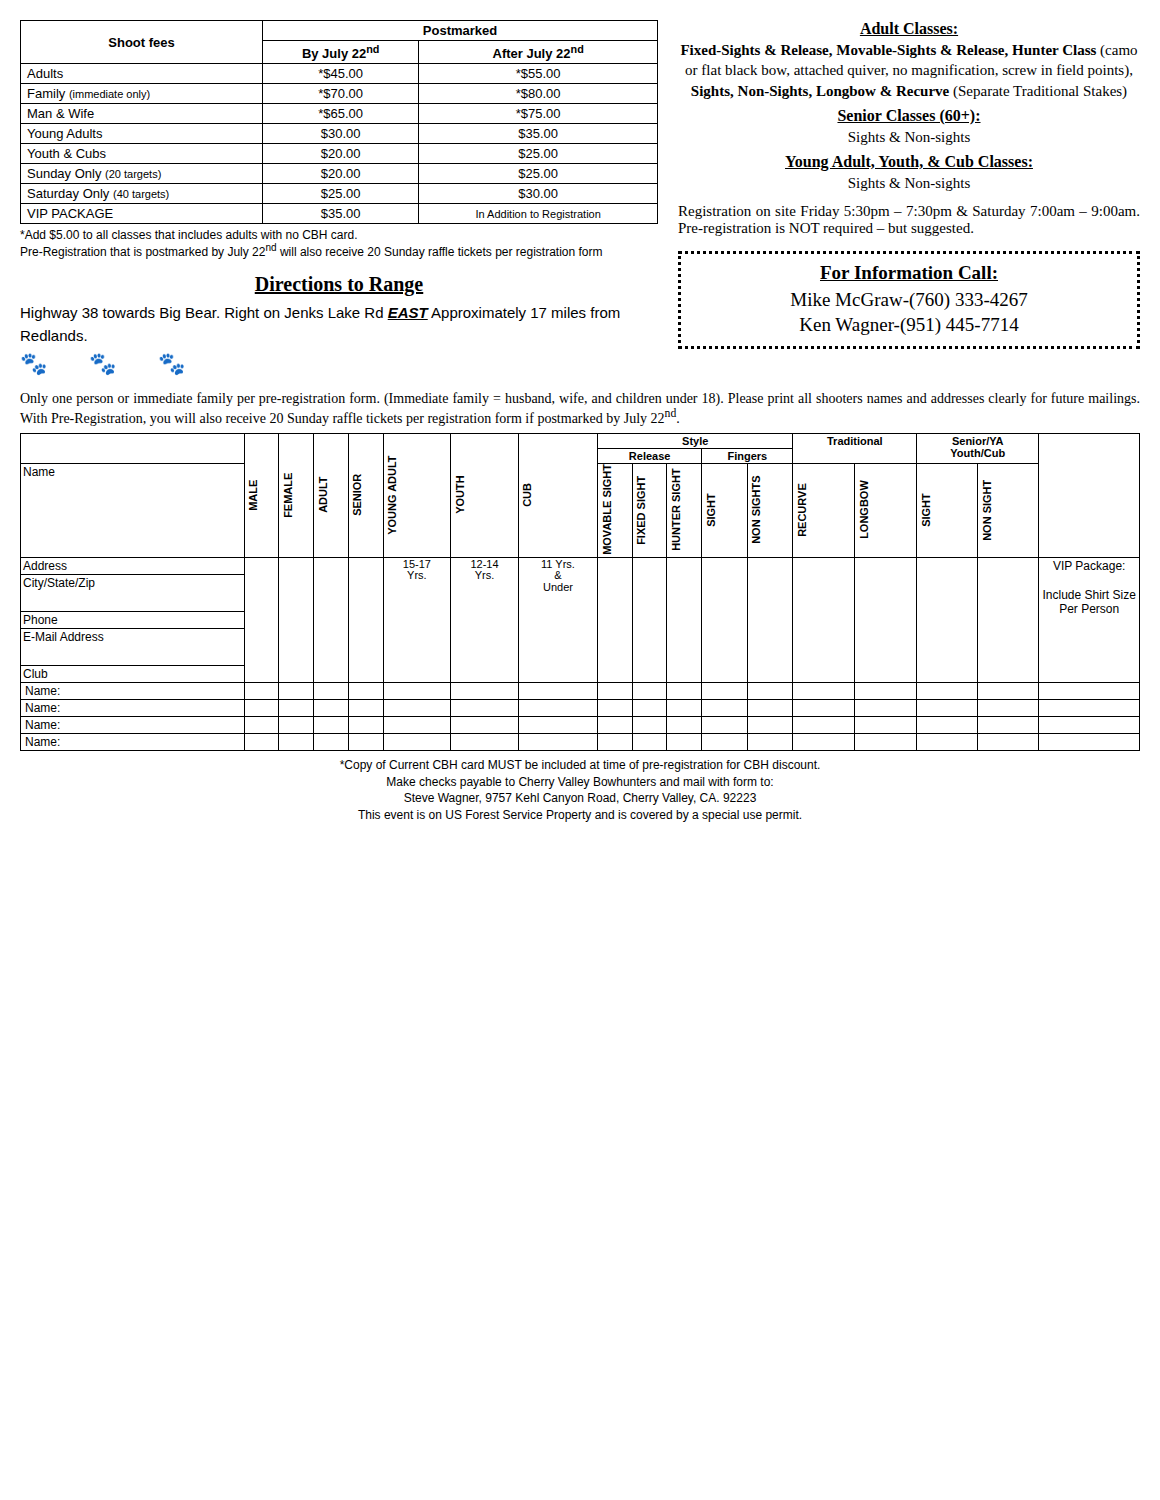| Shoot fees | Postmarked |
| --- | --- |
| By July 22 nd | After July 22 nd |
| Adults | *$45.00 | *$55.00 |
| Family (immediate only) | *$70.00 | *$80.00 |
| Man & Wife | *$65.00 | *$75.00 |
| Young Adults | $30.00 | $35.00 |
| Youth & Cubs | $20.00 | $25.00 |
| Sunday Only (20 targets) | $20.00 | $25.00 |
| Saturday Only (40 targets) | $25.00 | $30.00 |
| VIP PACKAGE | $35.00 | In Addition to Registration |
*Add $5.00 to all classes that includes adults with no CBH card.
Pre-Registration that is postmarked by July 22nd will also receive 20 Sunday raffle tickets per registration form
Directions to Range
Highway 38 towards Big Bear. Right on Jenks Lake Rd EAST Approximately 17 miles from Redlands.
🐾 🐾 🐾
Adult Classes:
Fixed-Sights & Release, Movable-Sights & Release, Hunter Class (camo or flat black bow, attached quiver, no magnification, screw in field points),
Sights, Non-Sights, Longbow & Recurve (Separate Traditional Stakes)
Senior Classes (60+):
Sights & Non-sights
Young Adult, Youth, & Cub Classes:
Sights & Non-sights
Registration on site Friday 5:30pm – 7:30pm & Saturday 7:00am – 9:00am. Pre-registration is NOT required – but suggested.
For Information Call:
Mike McGraw-(760) 333-4267
Ken Wagner-(951) 445-7714
Only one person or immediate family per pre-registration form. (Immediate family = husband, wife, and children under 18). Please print all shooters names and addresses clearly for future mailings. With Pre-Registration, you will also receive 20 Sunday raffle tickets per registration form if postmarked by July 22nd.
| | MALE | FEMALE | ADULT | SENIOR | YOUNG ADULT | YOUTH | CUB | Style | Traditional | Senior/YA Youth/Cub | |
| --- | --- | --- | --- | --- | --- | --- | --- | --- | --- | --- | --- |
| Release | Fingers |
| Name | MOVABLE SIGHT | FIXED SIGHT | HUNTER SIGHT | SIGHT | NON SIGHTS | RECURVE | LONGBOW | SIGHT | NON SIGHT |
| Address | | | | | 15-17 Yrs. | 12-14 Yrs. | 11 Yrs. & Under | | | | | | | | | | VIP Package: Include Shirt Size Per Person |
| City/State/Zip |
| Phone |
| E-Mail Address |
| Club |
| Name: | | | | | | | | | | | | | | | | | |
| Name: | | | | | | | | | | | | | | | | | |
| Name: | | | | | | | | | | | | | | | | | |
| Name: | | | | | | | | | | | | | | | | | |
*Copy of Current CBH card MUST be included at time of pre-registration for CBH discount.
Make checks payable to Cherry Valley Bowhunters and mail with form to:
Steve Wagner, 9757 Kehl Canyon Road, Cherry Valley, CA. 92223
This event is on US Forest Service Property and is covered by a special use permit.